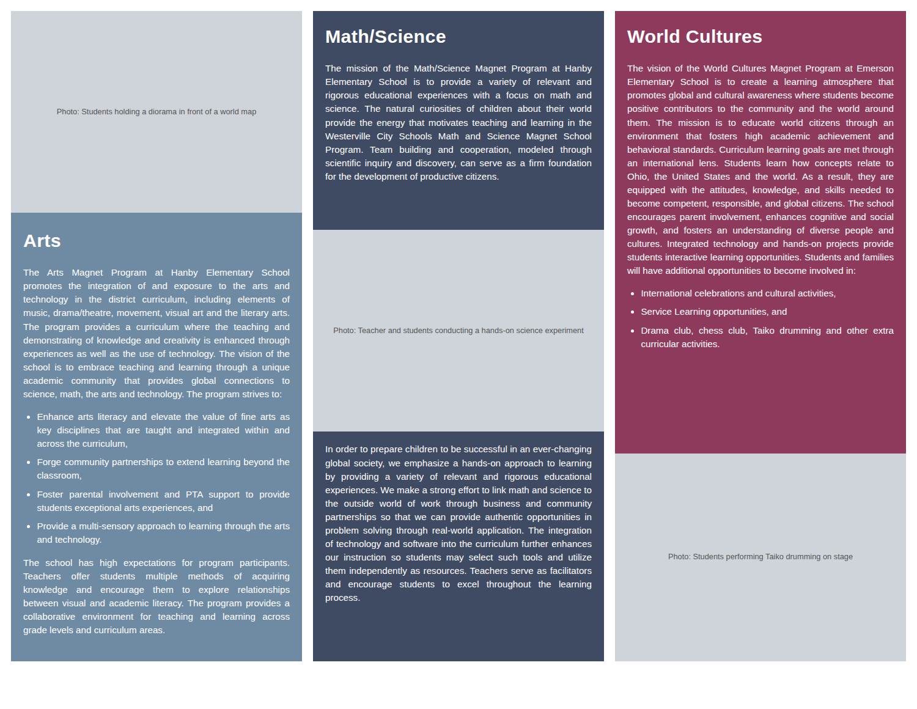Photo: Students holding a diorama in front of a world map
Arts
The Arts Magnet Program at Hanby Elementary School promotes the integration of and exposure to the arts and technology in the district curriculum, including elements of music, drama/theatre, movement, visual art and the literary arts. The program provides a curriculum where the teaching and demonstrating of knowledge and creativity is enhanced through experiences as well as the use of technology. The vision of the school is to embrace teaching and learning through a unique academic community that provides global connections to science, math, the arts and technology. The program strives to:
Enhance arts literacy and elevate the value of fine arts as key disciplines that are taught and integrated within and across the curriculum,
Forge community partnerships to extend learning beyond the classroom,
Foster parental involvement and PTA support to provide students exceptional arts experiences, and
Provide a multi-sensory approach to learning through the arts and technology.
The school has high expectations for program participants. Teachers offer students multiple methods of acquiring knowledge and encourage them to explore relationships between visual and academic literacy. The program provides a collaborative environment for teaching and learning across grade levels and curriculum areas.
Math/Science
The mission of the Math/Science Magnet Program at Hanby Elementary School is to provide a variety of relevant and rigorous educational experiences with a focus on math and science. The natural curiosities of children about their world provide the energy that motivates teaching and learning in the Westerville City Schools Math and Science Magnet School Program. Team building and cooperation, modeled through scientific inquiry and discovery, can serve as a firm foundation for the development of productive citizens.
Photo: Teacher and students conducting a hands-on science experiment
In order to prepare children to be successful in an ever-changing global society, we emphasize a hands-on approach to learning by providing a variety of relevant and rigorous educational experiences. We make a strong effort to link math and science to the outside world of work through business and community partnerships so that we can provide authentic opportunities in problem solving through real-world application. The integration of technology and software into the curriculum further enhances our instruction so students may select such tools and utilize them independently as resources. Teachers serve as facilitators and encourage students to excel throughout the learning process.
World Cultures
The vision of the World Cultures Magnet Program at Emerson Elementary School is to create a learning atmosphere that promotes global and cultural awareness where students become positive contributors to the community and the world around them. The mission is to educate world citizens through an environment that fosters high academic achievement and behavioral standards. Curriculum learning goals are met through an international lens. Students learn how concepts relate to Ohio, the United States and the world. As a result, they are equipped with the attitudes, knowledge, and skills needed to become competent, responsible, and global citizens. The school encourages parent involvement, enhances cognitive and social growth, and fosters an understanding of diverse people and cultures. Integrated technology and hands-on projects provide students interactive learning opportunities. Students and families will have additional opportunities to become involved in:
International celebrations and cultural activities,
Service Learning opportunities, and
Drama club, chess club, Taiko drumming and other extra curricular activities.
Photo: Students performing Taiko drumming on stage